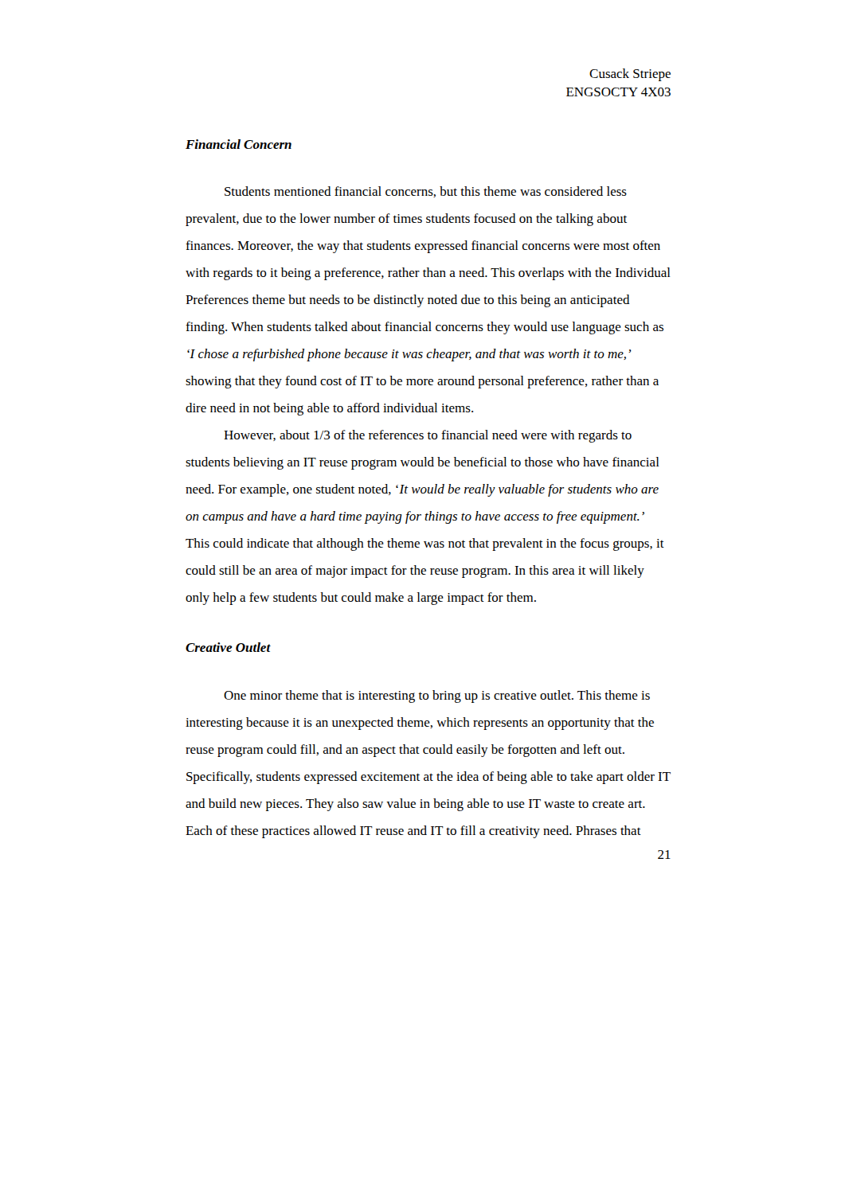Cusack Striepe ENGSOCTY 4X03
Financial Concern
Students mentioned financial concerns, but this theme was considered less prevalent, due to the lower number of times students focused on the talking about finances. Moreover, the way that students expressed financial concerns were most often with regards to it being a preference, rather than a need. This overlaps with the Individual Preferences theme but needs to be distinctly noted due to this being an anticipated finding. When students talked about financial concerns they would use language such as ‘I chose a refurbished phone because it was cheaper, and that was worth it to me,’ showing that they found cost of IT to be more around personal preference, rather than a dire need in not being able to afford individual items.
However, about 1/3 of the references to financial need were with regards to students believing an IT reuse program would be beneficial to those who have financial need. For example, one student noted, ‘It would be really valuable for students who are on campus and have a hard time paying for things to have access to free equipment.’ This could indicate that although the theme was not that prevalent in the focus groups, it could still be an area of major impact for the reuse program. In this area it will likely only help a few students but could make a large impact for them.
Creative Outlet
One minor theme that is interesting to bring up is creative outlet. This theme is interesting because it is an unexpected theme, which represents an opportunity that the reuse program could fill, and an aspect that could easily be forgotten and left out. Specifically, students expressed excitement at the idea of being able to take apart older IT and build new pieces. They also saw value in being able to use IT waste to create art. Each of these practices allowed IT reuse and IT to fill a creativity need. Phrases that
21